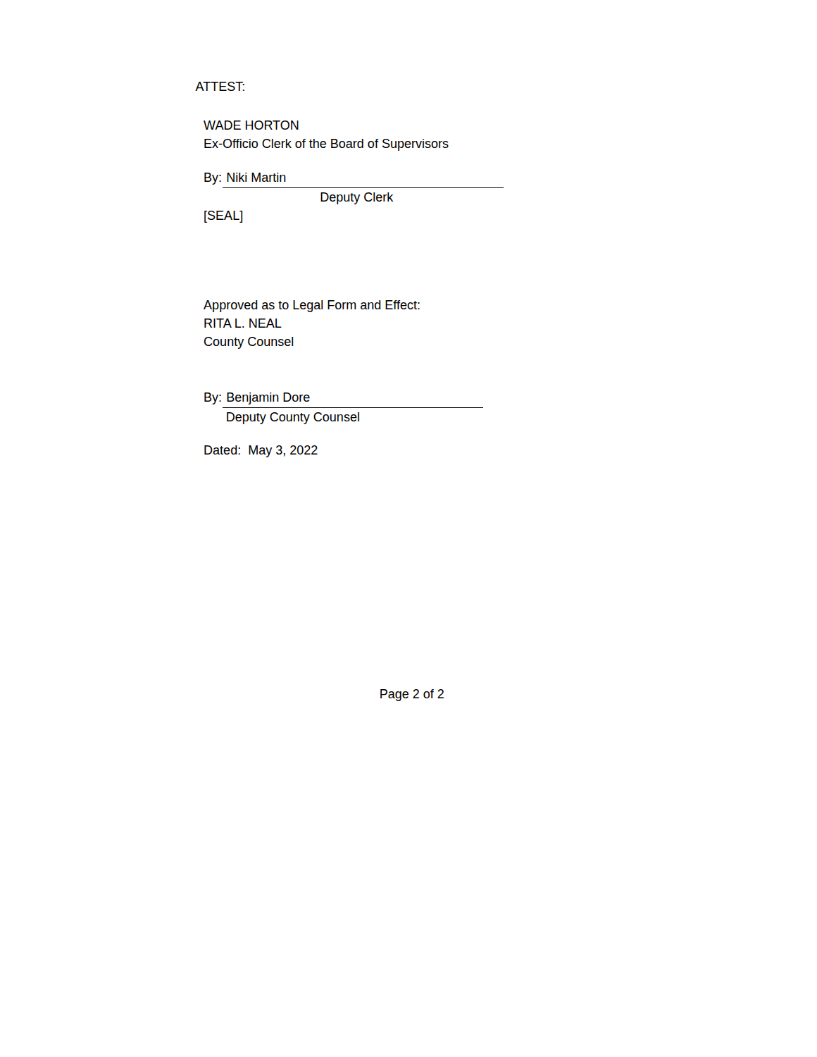ATTEST:
WADE HORTON
Ex-Officio Clerk of the Board of Supervisors
By: Niki Martin
Deputy Clerk
[SEAL]
Approved as to Legal Form and Effect:
RITA L. NEAL
County Counsel
By: Benjamin Dore
Deputy County Counsel
Dated: May 3, 2022
Page 2 of 2